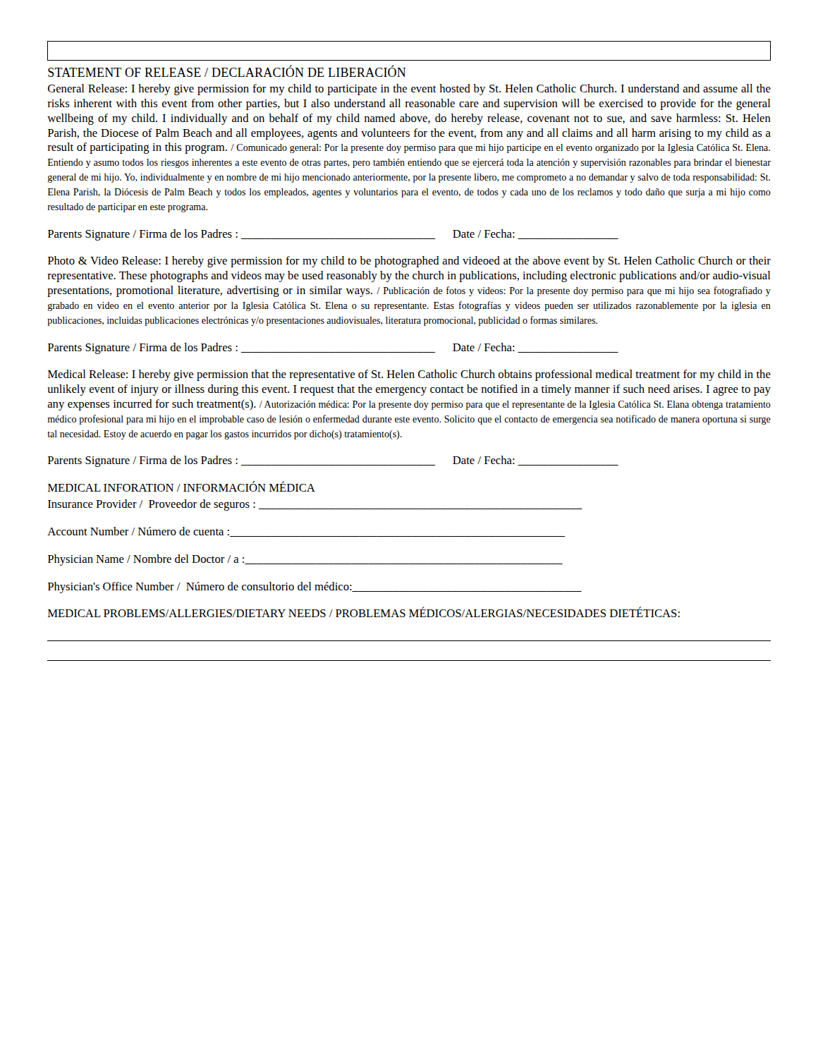STATEMENT OF RELEASE / DECLARACIÓN DE LIBERACIÓN
General Release: I hereby give permission for my child to participate in the event hosted by St. Helen Catholic Church. I understand and assume all the risks inherent with this event from other parties, but I also understand all reasonable care and supervision will be exercised to provide for the general wellbeing of my child. I individually and on behalf of my child named above, do hereby release, covenant not to sue, and save harmless: St. Helen Parish, the Diocese of Palm Beach and all employees, agents and volunteers for the event, from any and all claims and all harm arising to my child as a result of participating in this program. / Comunicado general: Por la presente doy permiso para que mi hijo participe en el evento organizado por la Iglesia Católica St. Elena. Entiendo y asumo todos los riesgos inherentes a este evento de otras partes, pero también entiendo que se ejercerá toda la atención y supervisión razonables para brindar el bienestar general de mi hijo. Yo, individualmente y en nombre de mi hijo mencionado anteriormente, por la presente libero, me comprometo a no demandar y salvo de toda responsabilidad: St. Elena Parish, la Diócesis de Palm Beach y todos los empleados, agentes y voluntarios para el evento, de todos y cada uno de los reclamos y todo daño que surja a mi hijo como resultado de participar en este programa.
Parents Signature / Firma de los Padres : _________________________________ Date / Fecha: _________________
Photo & Video Release: I hereby give permission for my child to be photographed and videoed at the above event by St. Helen Catholic Church or their representative. These photographs and videos may be used reasonably by the church in publications, including electronic publications and/or audio-visual presentations, promotional literature, advertising or in similar ways. / Publicación de fotos y videos: Por la presente doy permiso para que mi hijo sea fotografiado y grabado en video en el evento anterior por la Iglesia Católica St. Elena o su representante. Estas fotografías y videos pueden ser utilizados razonablemente por la iglesia en publicaciones, incluidas publicaciones electrónicas y/o presentaciones audiovisuales, literatura promocional, publicidad o formas similares.
Parents Signature / Firma de los Padres : _________________________________ Date / Fecha: _________________
Medical Release: I hereby give permission that the representative of St. Helen Catholic Church obtains professional medical treatment for my child in the unlikely event of injury or illness during this event. I request that the emergency contact be notified in a timely manner if such need arises. I agree to pay any expenses incurred for such treatment(s). / Autorización médica: Por la presente doy permiso para que el representante de la Iglesia Católica St. Elana obtenga tratamiento médico profesional para mi hijo en el improbable caso de lesión o enfermedad durante este evento. Solicito que el contacto de emergencia sea notificado de manera oportuna si surge tal necesidad. Estoy de acuerdo en pagar los gastos incurridos por dicho(s) tratamiento(s).
Parents Signature / Firma de los Padres : _________________________________ Date / Fecha: _________________
MEDICAL INFORATION / INFORMACIÓN MÉDICA
Insurance Provider / Proveedor de seguros : _______________________________________________________
Account Number / Número de cuenta :_________________________________________________________
Physician Name / Nombre del Doctor / a :______________________________________________________
Physician's Office Number / Número de consultorio del médico:_______________________________________
MEDICAL PROBLEMS/ALLERGIES/DIETARY NEEDS / PROBLEMAS MÉDICOS/ALERGIAS/NECESIDADES DIETÉTICAS: